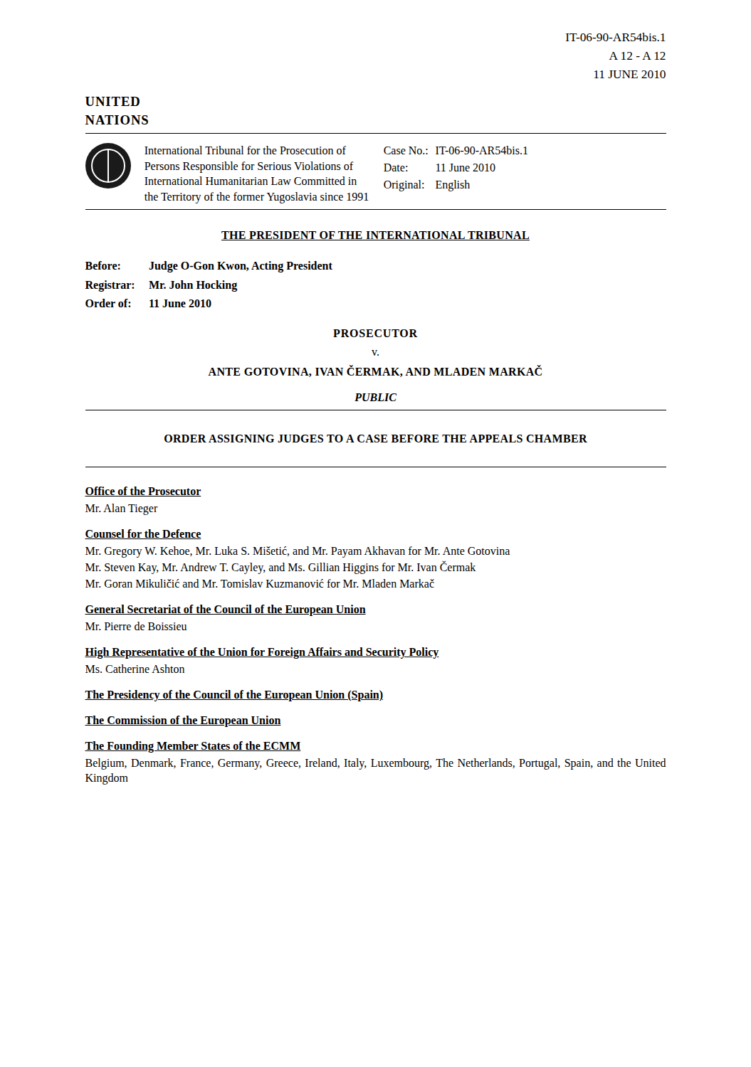IT-06-90-AR54bis.1
A 12 - A 12
11 JUNE 2010
UNITED
NATIONS
International Tribunal for the Prosecution of Persons Responsible for Serious Violations of International Humanitarian Law Committed in the Territory of the former Yugoslavia since 1991
| Case No.: | IT-06-90-AR54bis.1 |
| Date: | 11 June 2010 |
| Original: | English |
THE PRESIDENT OF THE INTERNATIONAL TRIBUNAL
| Before: | Judge O-Gon Kwon, Acting President |
| Registrar: | Mr. John Hocking |
| Order of: | 11 June 2010 |
PROSECUTOR
v.
ANTE GOTOVINA, IVAN ČERMAK, AND MLADEN MARKAČ
PUBLIC
ORDER ASSIGNING JUDGES TO A CASE BEFORE THE APPEALS CHAMBER
Office of the Prosecutor
Mr. Alan Tieger
Counsel for the Defence
Mr. Gregory W. Kehoe, Mr. Luka S. Mišetić, and Mr. Payam Akhavan for Mr. Ante Gotovina
Mr. Steven Kay, Mr. Andrew T. Cayley, and Ms. Gillian Higgins for Mr. Ivan Čermak
Mr. Goran Mikuličić and Mr. Tomislav Kuzmanović for Mr. Mladen Markač
General Secretariat of the Council of the European Union
Mr. Pierre de Boissieu
High Representative of the Union for Foreign Affairs and Security Policy
Ms. Catherine Ashton
The Presidency of the Council of the European Union (Spain)
The Commission of the European Union
The Founding Member States of the ECMM
Belgium, Denmark, France, Germany, Greece, Ireland, Italy, Luxembourg, The Netherlands, Portugal, Spain, and the United Kingdom